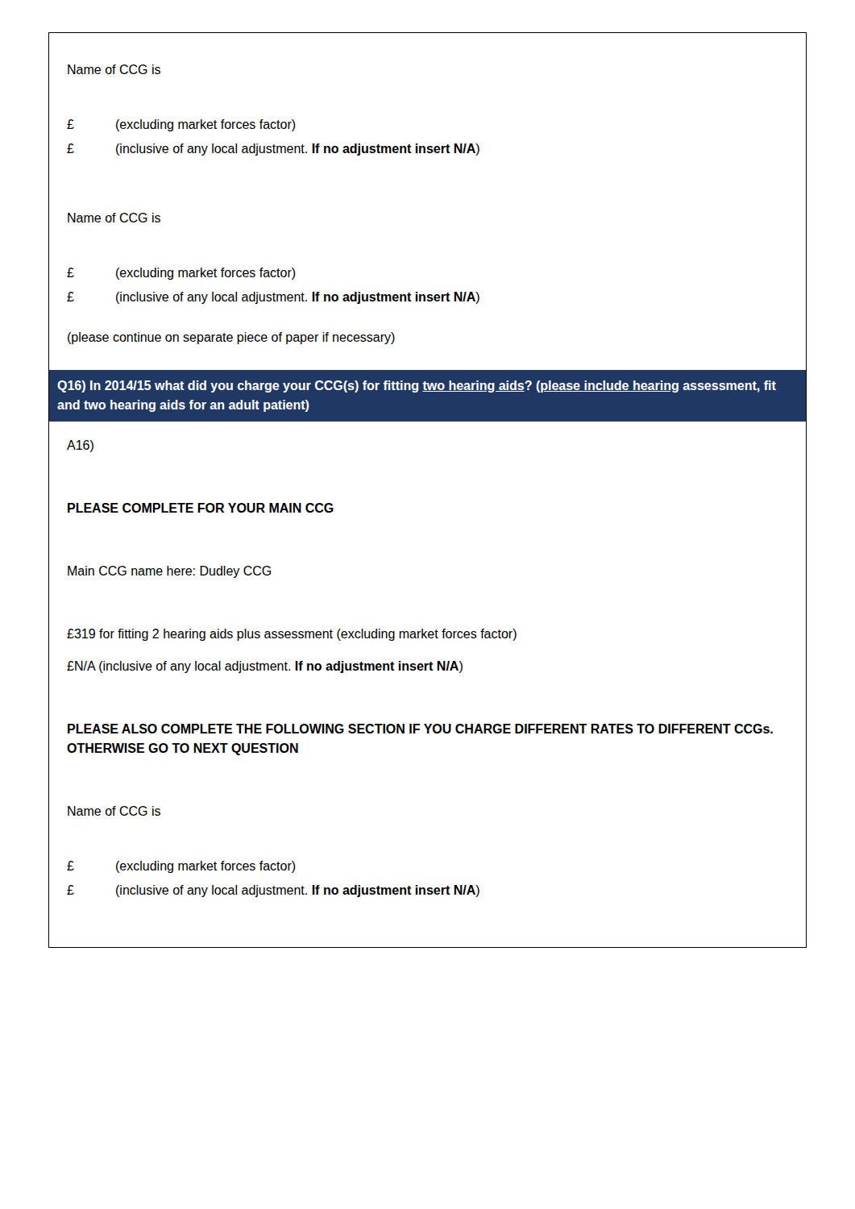Name of CCG is
£(excluding market forces factor)
£(inclusive of any local adjustment. If no adjustment insert N/A)
Name of CCG is
£(excluding market forces factor)
£(inclusive of any local adjustment. If no adjustment insert N/A)
(please continue on separate piece of paper if necessary)
Q16) In 2014/15 what did you charge your CCG(s) for fitting two hearing aids? (please include hearing assessment, fit and two hearing aids for an adult patient)
A16)
PLEASE COMPLETE FOR YOUR MAIN CCG
Main CCG name here: Dudley CCG
£319 for fitting 2 hearing aids plus assessment (excluding market forces factor)
£N/A (inclusive of any local adjustment. If no adjustment insert N/A)
PLEASE ALSO COMPLETE THE FOLLOWING SECTION IF YOU CHARGE DIFFERENT RATES TO DIFFERENT CCGs. OTHERWISE GO TO NEXT QUESTION
Name of CCG is
£(excluding market forces factor)
£(inclusive of any local adjustment. If no adjustment insert N/A)